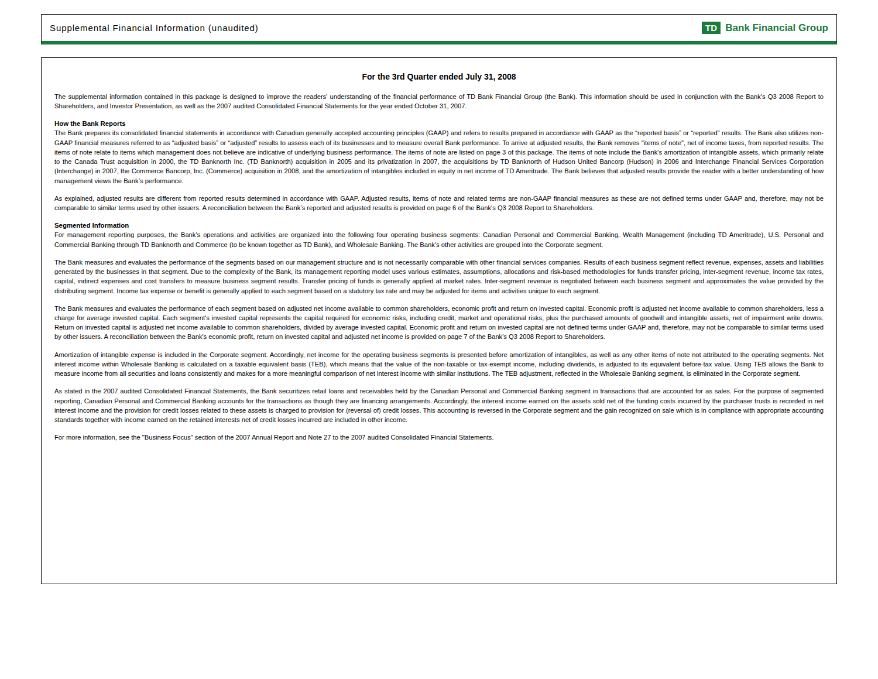Supplemental Financial Information (unaudited)
TD Bank Financial Group
For the 3rd Quarter ended July 31, 2008
The supplemental information contained in this package is designed to improve the readers' understanding of the financial performance of TD Bank Financial Group (the Bank). This information should be used in conjunction with the Bank's Q3 2008 Report to Shareholders, and Investor Presentation, as well as the 2007 audited Consolidated Financial Statements for the year ended October 31, 2007.
How the Bank Reports
The Bank prepares its consolidated financial statements in accordance with Canadian generally accepted accounting principles (GAAP) and refers to results prepared in accordance with GAAP as the “reported basis” or “reported” results. The Bank also utilizes non-GAAP financial measures referred to as “adjusted basis” or “adjusted” results to assess each of its businesses and to measure overall Bank performance. To arrive at adjusted results, the Bank removes "items of note", net of income taxes, from reported results. The items of note relate to items which management does not believe are indicative of underlying business performance. The items of note are listed on page 3 of this package. The items of note include the Bank's amortization of intangible assets, which primarily relate to the Canada Trust acquisition in 2000, the TD Banknorth Inc. (TD Banknorth) acquisition in 2005 and its privatization in 2007, the acquisitions by TD Banknorth of Hudson United Bancorp (Hudson) in 2006 and Interchange Financial Services Corporation (Interchange) in 2007, the Commerce Bancorp, Inc. (Commerce) acquisition in 2008, and the amortization of intangibles included in equity in net income of TD Ameritrade. The Bank believes that adjusted results provide the reader with a better understanding of how management views the Bank’s performance.
As explained, adjusted results are different from reported results determined in accordance with GAAP. Adjusted results, items of note and related terms are non-GAAP financial measures as these are not defined terms under GAAP and, therefore, may not be comparable to similar terms used by other issuers. A reconciliation between the Bank’s reported and adjusted results is provided on page 6 of the Bank's Q3 2008 Report to Shareholders.
Segmented Information
For management reporting purposes, the Bank's operations and activities are organized into the following four operating business segments: Canadian Personal and Commercial Banking, Wealth Management (including TD Ameritrade), U.S. Personal and Commercial Banking through TD Banknorth and Commerce (to be known together as TD Bank), and Wholesale Banking. The Bank's other activities are grouped into the Corporate segment.
The Bank measures and evaluates the performance of the segments based on our management structure and is not necessarily comparable with other financial services companies. Results of each business segment reflect revenue, expenses, assets and liabilities generated by the businesses in that segment. Due to the complexity of the Bank, its management reporting model uses various estimates, assumptions, allocations and risk-based methodologies for funds transfer pricing, inter-segment revenue, income tax rates, capital, indirect expenses and cost transfers to measure business segment results. Transfer pricing of funds is generally applied at market rates. Inter-segment revenue is negotiated between each business segment and approximates the value provided by the distributing segment. Income tax expense or benefit is generally applied to each segment based on a statutory tax rate and may be adjusted for items and activities unique to each segment.
The Bank measures and evaluates the performance of each segment based on adjusted net income available to common shareholders, economic profit and return on invested capital. Economic profit is adjusted net income available to common shareholders, less a charge for average invested capital. Each segment's invested capital represents the capital required for economic risks, including credit, market and operational risks, plus the purchased amounts of goodwill and intangible assets, net of impairment write downs. Return on invested capital is adjusted net income available to common shareholders, divided by average invested capital. Economic profit and return on invested capital are not defined terms under GAAP and, therefore, may not be comparable to similar terms used by other issuers. A reconciliation between the Bank's economic profit, return on invested capital and adjusted net income is provided on page 7 of the Bank's Q3 2008 Report to Shareholders.
Amortization of intangible expense is included in the Corporate segment. Accordingly, net income for the operating business segments is presented before amortization of intangibles, as well as any other items of note not attributed to the operating segments. Net interest income within Wholesale Banking is calculated on a taxable equivalent basis (TEB), which means that the value of the non-taxable or tax-exempt income, including dividends, is adjusted to its equivalent before-tax value. Using TEB allows the Bank to measure income from all securities and loans consistently and makes for a more meaningful comparison of net interest income with similar institutions. The TEB adjustment, reflected in the Wholesale Banking segment, is eliminated in the Corporate segment.
As stated in the 2007 audited Consolidated Financial Statements, the Bank securitizes retail loans and receivables held by the Canadian Personal and Commercial Banking segment in transactions that are accounted for as sales. For the purpose of segmented reporting, Canadian Personal and Commercial Banking accounts for the transactions as though they are financing arrangements. Accordingly, the interest income earned on the assets sold net of the funding costs incurred by the purchaser trusts is recorded in net interest income and the provision for credit losses related to these assets is charged to provision for (reversal of) credit losses. This accounting is reversed in the Corporate segment and the gain recognized on sale which is in compliance with appropriate accounting standards together with income earned on the retained interests net of credit losses incurred are included in other income.
For more information, see the "Business Focus" section of the 2007 Annual Report and Note 27 to the 2007 audited Consolidated Financial Statements.